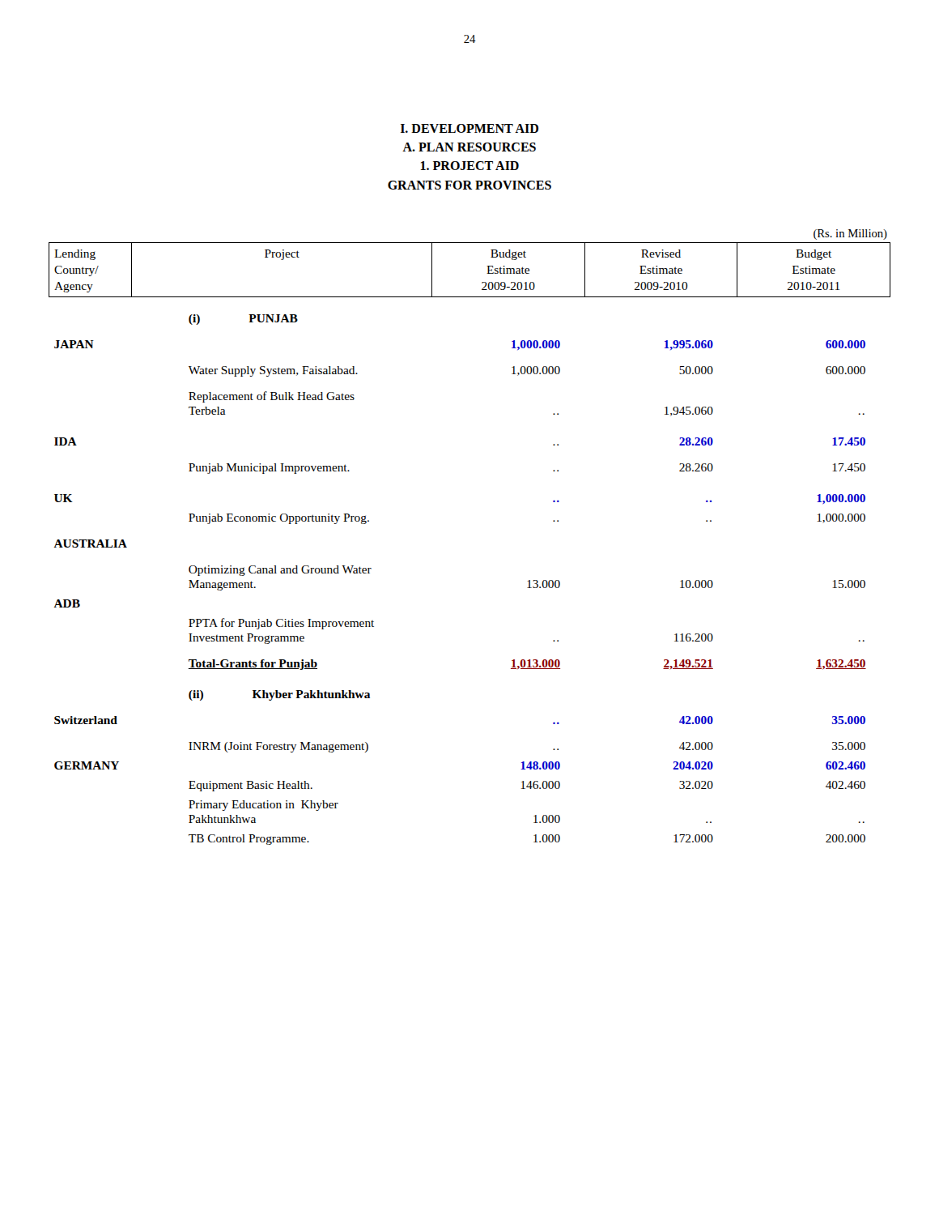24
I. DEVELOPMENT AID
A. PLAN RESOURCES
1. PROJECT AID
GRANTS FOR PROVINCES
(Rs. in Million)
| Lending Country/ Agency | Project | Budget Estimate 2009-2010 | Revised Estimate 2009-2010 | Budget Estimate 2010-2011 |
| --- | --- | --- | --- | --- |
| | (i) PUNJAB |
| JAPAN | | 1,000.000 | 1,995.060 | 600.000 |
| | Water Supply System, Faisalabad. | 1,000.000 | 50.000 | 600.000 |
| | Replacement of Bulk Head Gates Terbela | .. | 1,945.060 | .. |
| IDA | | .. | 28.260 | 17.450 |
| | Punjab Municipal Improvement. | .. | 28.260 | 17.450 |
| UK | | .. | .. | 1,000.000 |
| | Punjab Economic Opportunity Prog. | .. | .. | 1,000.000 |
| AUSTRALIA | | | | |
| | Optimizing Canal and Ground Water Management. | 13.000 | 10.000 | 15.000 |
| ADB | | | | |
| | PPTA for Punjab Cities Improvement Investment Programme | .. | 116.200 | .. |
| | Total-Grants for Punjab | 1,013.000 | 2,149.521 | 1,632.450 |
| | (ii) Khyber Pakhtunkhwa |
| Switzerland | | .. | 42.000 | 35.000 |
| | INRM (Joint Forestry Management) | .. | 42.000 | 35.000 |
| GERMANY | | 148.000 | 204.020 | 602.460 |
| | Equipment Basic Health. | 146.000 | 32.020 | 402.460 |
| | Primary Education in Khyber Pakhtunkhwa | 1.000 | .. | .. |
| | TB Control Programme. | 1.000 | 172.000 | 200.000 |